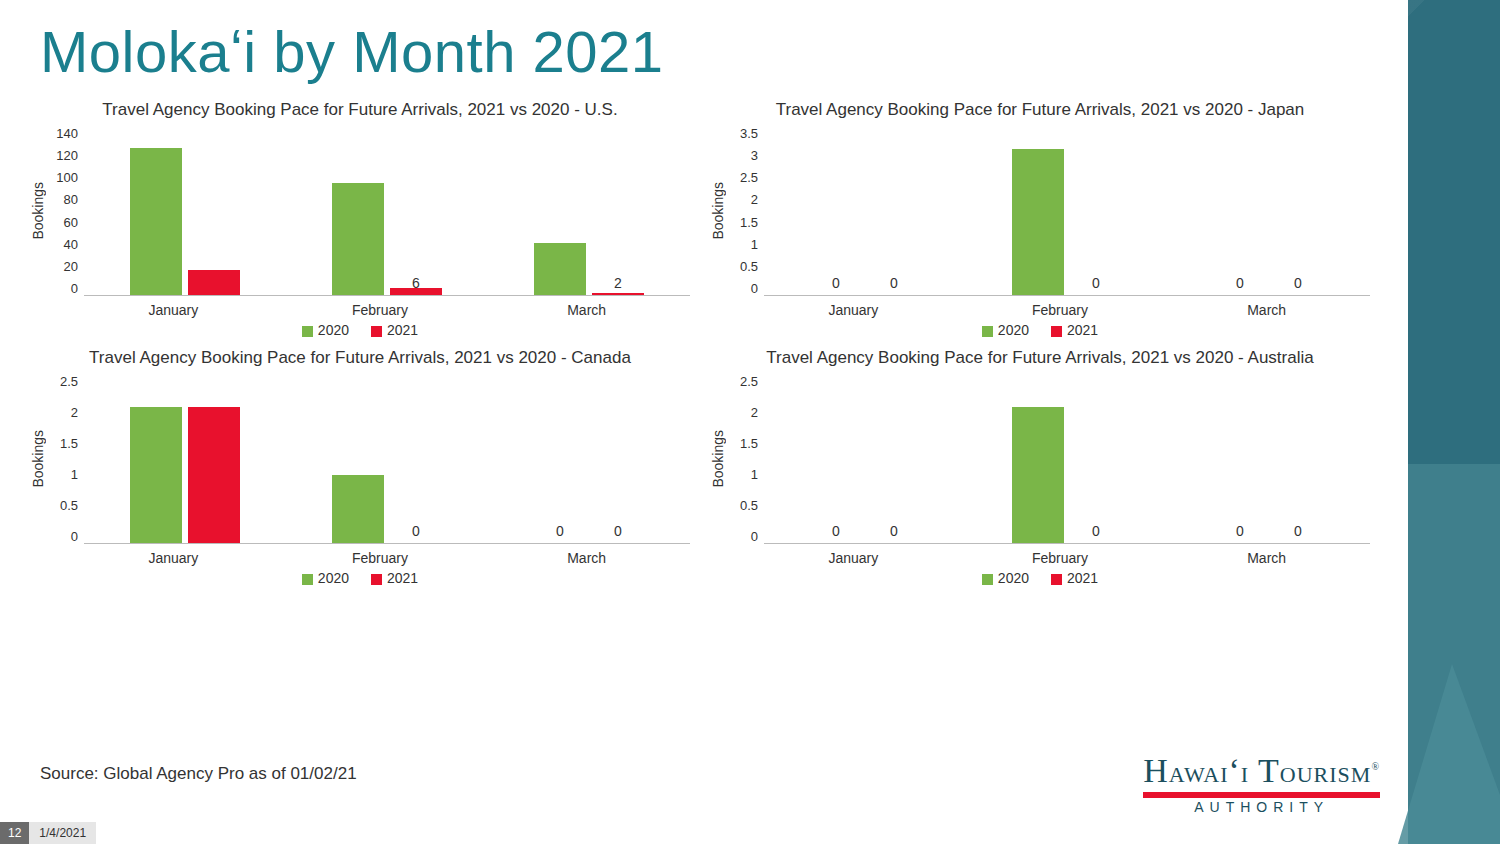Molokaʻi by Month 2021
Travel Agency Booking Pace for Future Arrivals, 2021 vs 2020 - U.S.
Bookings
14012010080 6040200
121
21
92
6
43
2
January February March
2020 2021
Travel Agency Booking Pace for Future Arrivals, 2021 vs 2020 - Japan
Bookings
3.532.52 1.510.50
0
0
3
0
0
0
January February March
2020 2021
Travel Agency Booking Pace for Future Arrivals, 2021 vs 2020 - Canada
Bookings
2.521.510.50
2
2
1
0
0
0
January February March
2020 2021
Travel Agency Booking Pace for Future Arrivals, 2021 vs 2020 - Australia
Bookings
2.521.510.50
0
0
2
0
0
0
January February March
2020 2021
Source: Global Agency Pro as of 01/02/21
HAWAIʻI TOURISM®
AUTHORITY
12 1/4/2021